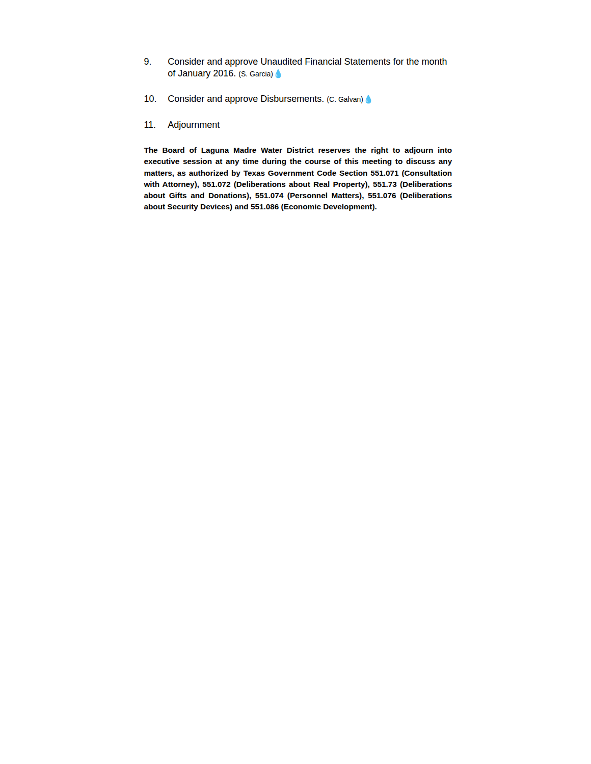9. Consider and approve Unaudited Financial Statements for the month of January 2016. (S. Garcia)💧
10. Consider and approve Disbursements. (C. Galvan)💧
11. Adjournment
The Board of Laguna Madre Water District reserves the right to adjourn into executive session at any time during the course of this meeting to discuss any matters, as authorized by Texas Government Code Section 551.071 (Consultation with Attorney), 551.072 (Deliberations about Real Property), 551.73 (Deliberations about Gifts and Donations), 551.074 (Personnel Matters), 551.076 (Deliberations about Security Devices) and 551.086 (Economic Development).